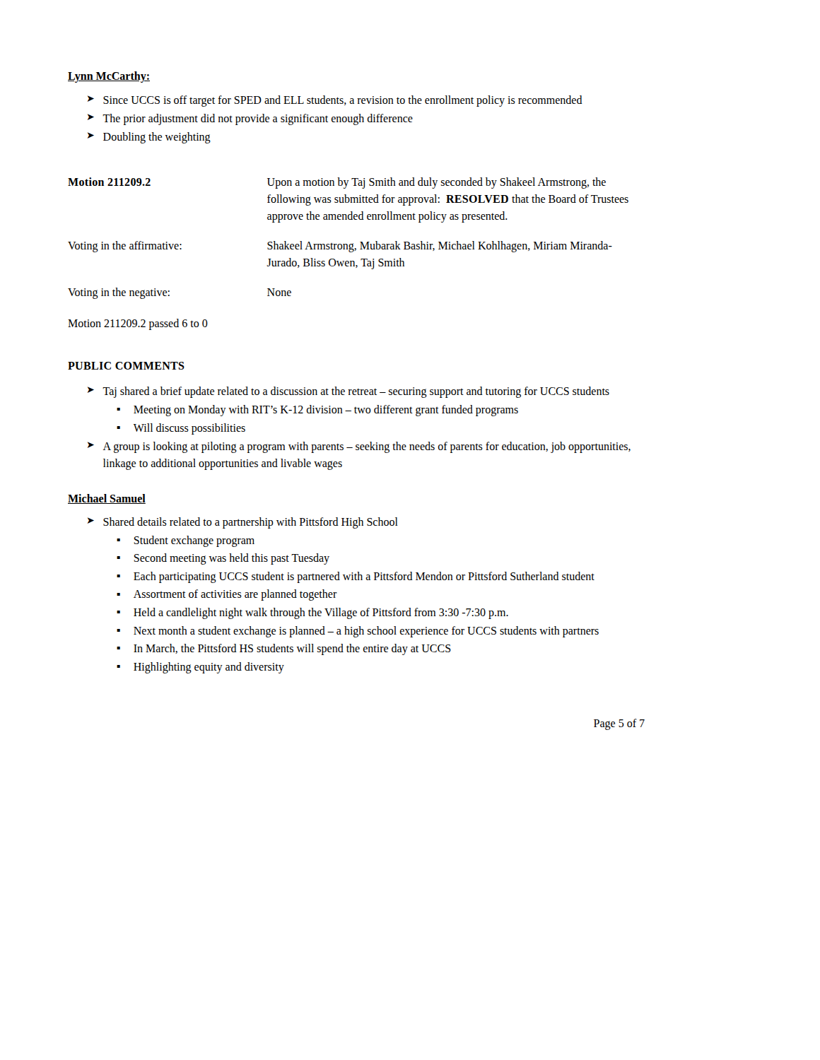Lynn McCarthy:
Since UCCS is off target for SPED and ELL students, a revision to the enrollment policy is recommended
The prior adjustment did not provide a significant enough difference
Doubling the weighting
| Motion 211209.2 | Upon a motion by Taj Smith and duly seconded by Shakeel Armstrong, the following was submitted for approval: RESOLVED that the Board of Trustees approve the amended enrollment policy as presented. |
| Voting in the affirmative: | Shakeel Armstrong, Mubarak Bashir, Michael Kohlhagen, Miriam Miranda-Jurado, Bliss Owen, Taj Smith |
| Voting in the negative: | None |
Motion 211209.2 passed 6 to 0
PUBLIC COMMENTS
Taj shared a brief update related to a discussion at the retreat – securing support and tutoring for UCCS students
Meeting on Monday with RIT’s K-12 division – two different grant funded programs
Will discuss possibilities
A group is looking at piloting a program with parents – seeking the needs of parents for education, job opportunities, linkage to additional opportunities and livable wages
Michael Samuel
Shared details related to a partnership with Pittsford High School
Student exchange program
Second meeting was held this past Tuesday
Each participating UCCS student is partnered with a Pittsford Mendon or Pittsford Sutherland student
Assortment of activities are planned together
Held a candlelight night walk through the Village of Pittsford from 3:30 -7:30 p.m.
Next month a student exchange is planned – a high school experience for UCCS students with partners
In March, the Pittsford HS students will spend the entire day at UCCS
Highlighting equity and diversity
Page 5 of 7